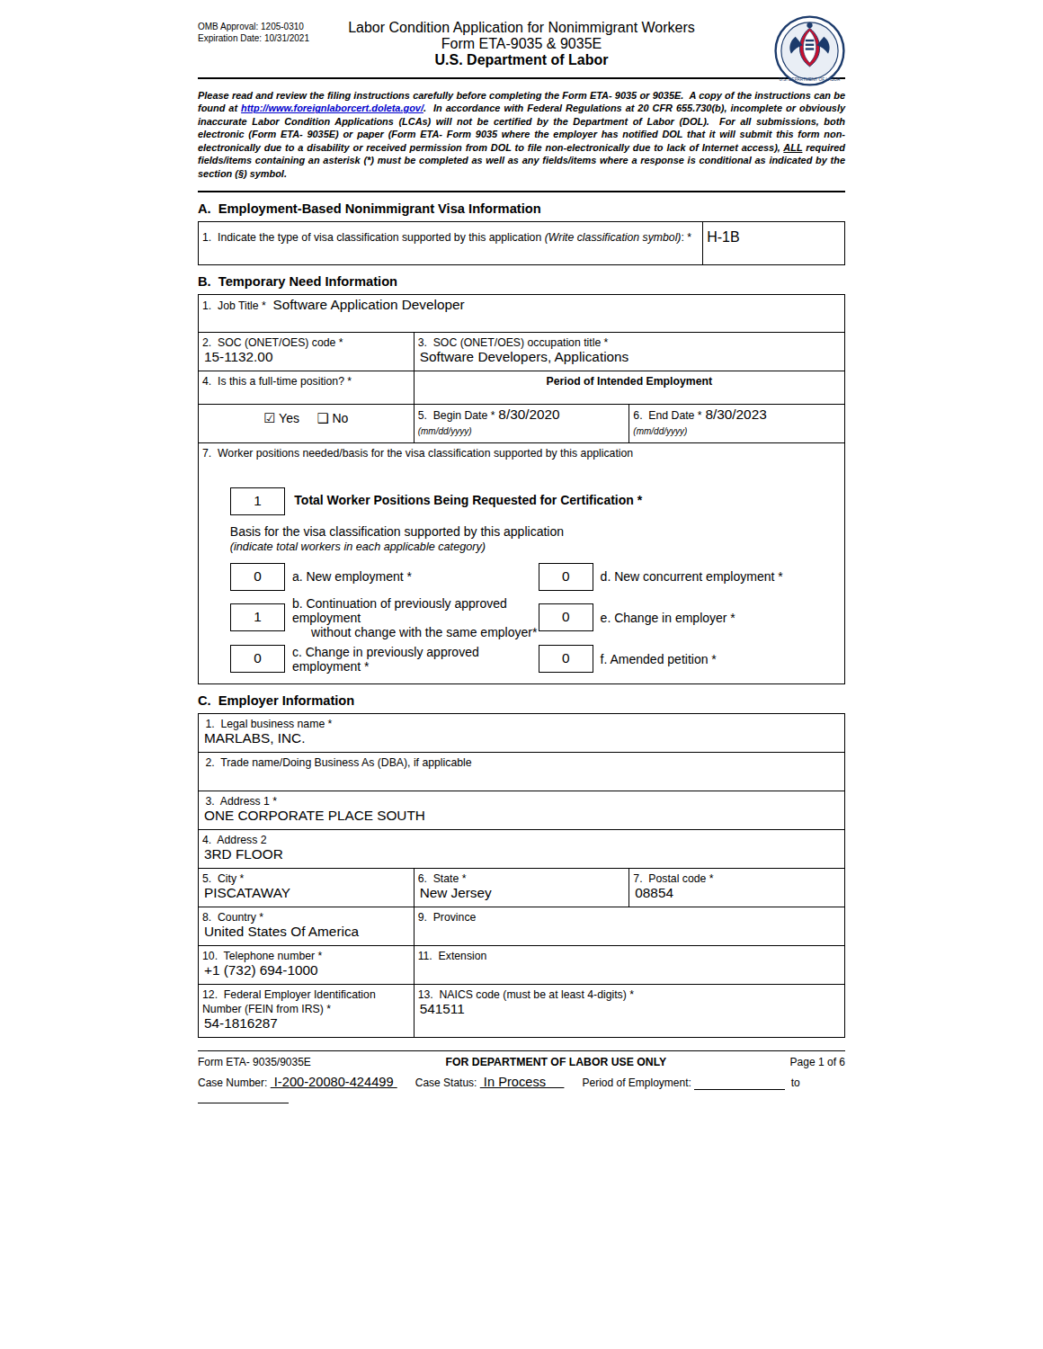OMB Approval: 1205-0310
Expiration Date: 10/31/2021
U.S. DEPARTMENT OF LABOR
Labor Condition Application for Nonimmigrant Workers
Form ETA-9035 & 9035E
U.S. Department of Labor
Please read and review the filing instructions carefully before completing the Form ETA- 9035 or 9035E. A copy of the instructions can be found at http://www.foreignlaborcert.doleta.gov/. In accordance with Federal Regulations at 20 CFR 655.730(b), incomplete or obviously inaccurate Labor Condition Applications (LCAs) will not be certified by the Department of Labor (DOL). For all submissions, both electronic (Form ETA- 9035E) or paper (Form ETA- Form 9035 where the employer has notified DOL that it will submit this form non-electronically due to a disability or received permission from DOL to file non-electronically due to lack of Internet access), ALL required fields/items containing an asterisk (*) must be completed as well as any fields/items where a response is conditional as indicated by the section (§) symbol.
A. Employment-Based Nonimmigrant Visa Information
| 1. Indicate the type of visa classification supported by this application (Write classification symbol) : * | H-1B |
B. Temporary Need Information
| 1. Job Title * Software Application Developer |
| 2. SOC (ONET/OES) code * 15-1132.00 | 3. SOC (ONET/OES) occupation title * Software Developers, Applications |
| 4. Is this a full-time position? * | Period of Intended Employment |
| ☑ Yes ❑ No | 5. Begin Date * 8/30/2020 (mm/dd/yyyy) | 6. End Date * 8/30/2023 (mm/dd/yyyy) |
| 7. Worker positions needed/basis for the visa classification supported by this application |
1 Total Worker Positions Being Requested for Certification *
Basis for the visa classification supported by this application
(indicate total workers in each applicable category)
| 0 | a. New employment * | 0 | d. New concurrent employment * |
| 1 | b. Continuation of previously approved employment without change with the same employer* | 0 | e. Change in employer * |
| 0 | c. Change in previously approved employment * | 0 | f. Amended petition * |
C. Employer Information
| 1. Legal business name * MARLABS, INC. |
| 2. Trade name/Doing Business As (DBA), if applicable |
| 3. Address 1 * ONE CORPORATE PLACE SOUTH |
| 4. Address 2 3RD FLOOR |
| 5. City * PISCATAWAY | 6. State * New Jersey | 7. Postal code * 08854 |
| 8. Country * United States Of America | 9. Province |
| 10. Telephone number * +1 (732) 694-1000 | 11. Extension |
| 12. Federal Employer Identification Number (FEIN from IRS) * 54-1816287 | 13. NAICS code (must be at least 4-digits) * 541511 |
| Form ETA- 9035/9035E | FOR DEPARTMENT OF LABOR USE ONLY | Page 1 of 6 |
| Case Number: I-200-20080-424499 Case Status: In Process Period of Employment: to |